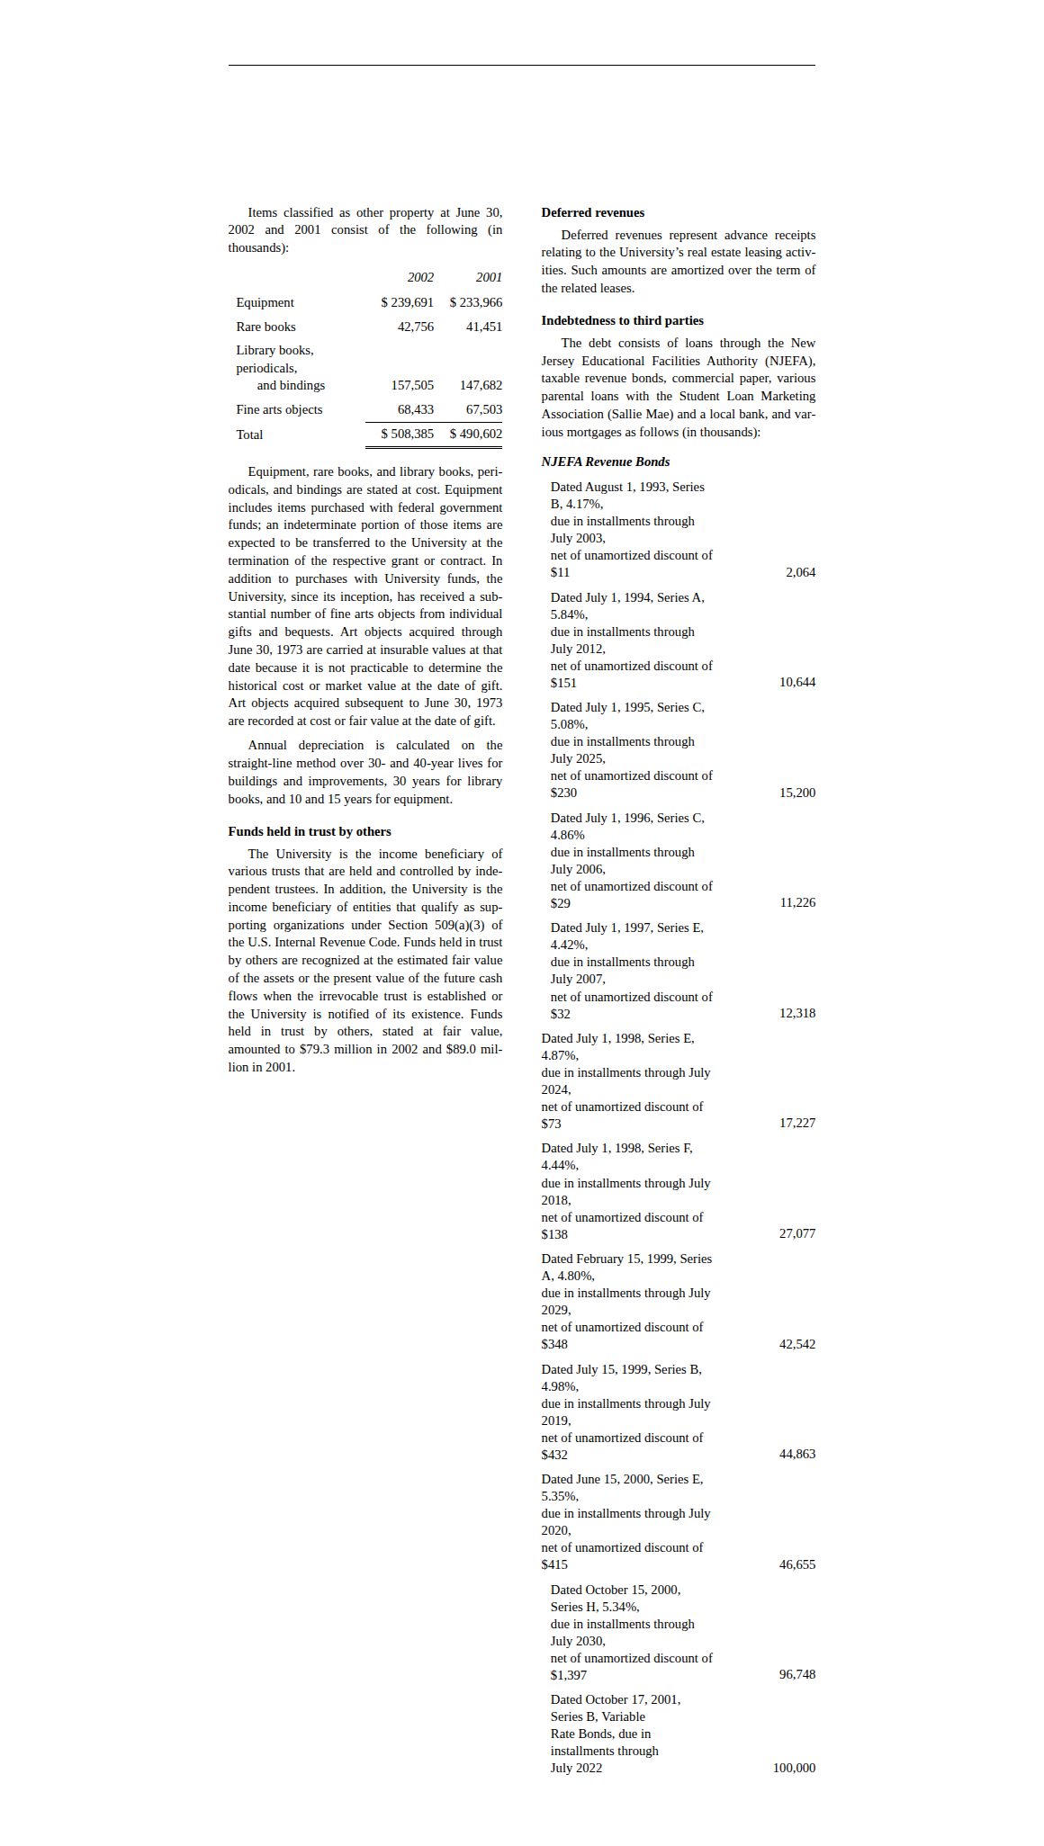Items classified as other property at June 30, 2002 and 2001 consist of the following (in thousands):
| | 2002 | 2001 |
| --- | --- | --- |
| Equipment | $ 239,691 | $ 233,966 |
| Rare books | 42,756 | 41,451 |
| Library books, periodicals, and bindings | 157,505 | 147,682 |
| Fine arts objects | 68,433 | 67,503 |
| Total | $ 508,385 | $ 490,602 |
Equipment, rare books, and library books, periodicals, and bindings are stated at cost. Equipment includes items purchased with federal government funds; an indeterminate portion of those items are expected to be transferred to the University at the termination of the respective grant or contract. In addition to purchases with University funds, the University, since its inception, has received a substantial number of fine arts objects from individual gifts and bequests. Art objects acquired through June 30, 1973 are carried at insurable values at that date because it is not practicable to determine the historical cost or market value at the date of gift. Art objects acquired subsequent to June 30, 1973 are recorded at cost or fair value at the date of gift.
Annual depreciation is calculated on the straight-line method over 30- and 40-year lives for buildings and improvements, 30 years for library books, and 10 and 15 years for equipment.
Funds held in trust by others
The University is the income beneficiary of various trusts that are held and controlled by independent trustees. In addition, the University is the income beneficiary of entities that qualify as supporting organizations under Section 509(a)(3) of the U.S. Internal Revenue Code. Funds held in trust by others are recognized at the estimated fair value of the assets or the present value of the future cash flows when the irrevocable trust is established or the University is notified of its existence. Funds held in trust by others, stated at fair value, amounted to $79.3 million in 2002 and $89.0 million in 2001.
Deferred revenues
Deferred revenues represent advance receipts relating to the University’s real estate leasing activities. Such amounts are amortized over the term of the related leases.
Indebtedness to third parties
The debt consists of loans through the New Jersey Educational Facilities Authority (NJEFA), taxable revenue bonds, commercial paper, various parental loans with the Student Loan Marketing Association (Sallie Mae) and a local bank, and various mortgages as follows (in thousands):
NJEFA Revenue Bonds
| Dated August 1, 1993, Series B, 4.17%, due in installments through July 2003, net of unamortized discount of $11 | 2,064 |
| Dated July 1, 1994, Series A, 5.84%, due in installments through July 2012, net of unamortized discount of $151 | 10,644 |
| Dated July 1, 1995, Series C, 5.08%, due in installments through July 2025, net of unamortized discount of $230 | 15,200 |
| Dated July 1, 1996, Series C, 4.86% due in installments through July 2006, net of unamortized discount of $29 | 11,226 |
| Dated July 1, 1997, Series E, 4.42%, due in installments through July 2007, net of unamortized discount of $32 | 12,318 |
| Dated July 1, 1998, Series E, 4.87%, due in installments through July 2024, net of unamortized discount of $73 | 17,227 |
| Dated July 1, 1998, Series F, 4.44%, due in installments through July 2018, net of unamortized discount of $138 | 27,077 |
| Dated February 15, 1999, Series A, 4.80%, due in installments through July 2029, net of unamortized discount of $348 | 42,542 |
| Dated July 15, 1999, Series B, 4.98%, due in installments through July 2019, net of unamortized discount of $432 | 44,863 |
| Dated June 15, 2000, Series E, 5.35%, due in installments through July 2020, net of unamortized discount of $415 | 46,655 |
| Dated October 15, 2000, Series H, 5.34%, due in installments through July 2030, net of unamortized discount of $1,397 | 96,748 |
| Dated October 17, 2001, Series B, Variable Rate Bonds, due in installments through July 2022 | 100,000 |